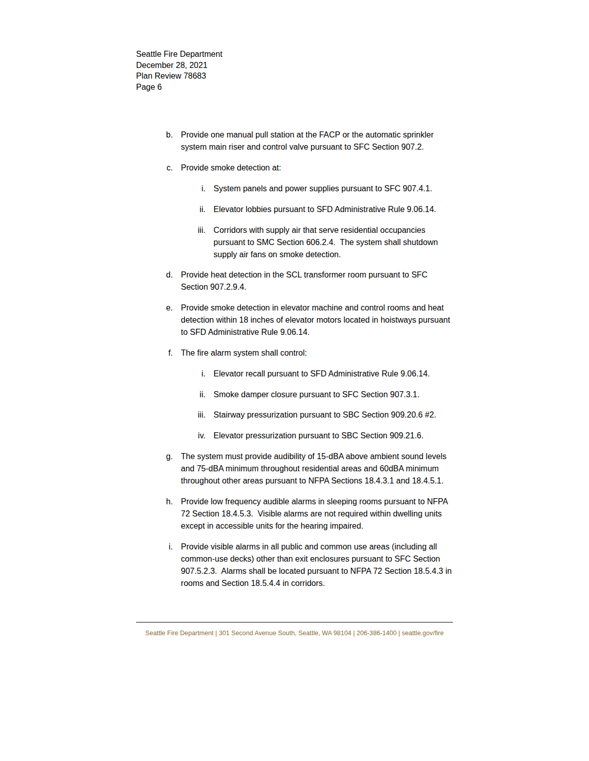Seattle Fire Department
December 28, 2021
Plan Review 78683
Page 6
Provide one manual pull station at the FACP or the automatic sprinkler system main riser and control valve pursuant to SFC Section 907.2.
Provide smoke detection at:
System panels and power supplies pursuant to SFC 907.4.1.
Elevator lobbies pursuant to SFD Administrative Rule 9.06.14.
Corridors with supply air that serve residential occupancies pursuant to SMC Section 606.2.4. The system shall shutdown supply air fans on smoke detection.
Provide heat detection in the SCL transformer room pursuant to SFC Section 907.2.9.4.
Provide smoke detection in elevator machine and control rooms and heat detection within 18 inches of elevator motors located in hoistways pursuant to SFD Administrative Rule 9.06.14.
The fire alarm system shall control:
Elevator recall pursuant to SFD Administrative Rule 9.06.14.
Smoke damper closure pursuant to SFC Section 907.3.1.
Stairway pressurization pursuant to SBC Section 909.20.6 #2.
Elevator pressurization pursuant to SBC Section 909.21.6.
The system must provide audibility of 15-dBA above ambient sound levels and 75-dBA minimum throughout residential areas and 60dBA minimum throughout other areas pursuant to NFPA Sections 18.4.3.1 and 18.4.5.1.
Provide low frequency audible alarms in sleeping rooms pursuant to NFPA 72 Section 18.4.5.3. Visible alarms are not required within dwelling units except in accessible units for the hearing impaired.
Provide visible alarms in all public and common use areas (including all common-use decks) other than exit enclosures pursuant to SFC Section 907.5.2.3. Alarms shall be located pursuant to NFPA 72 Section 18.5.4.3 in rooms and Section 18.5.4.4 in corridors.
Seattle Fire Department | 301 Second Avenue South, Seattle, WA 98104 | 206-386-1400 | seattle.gov/fire